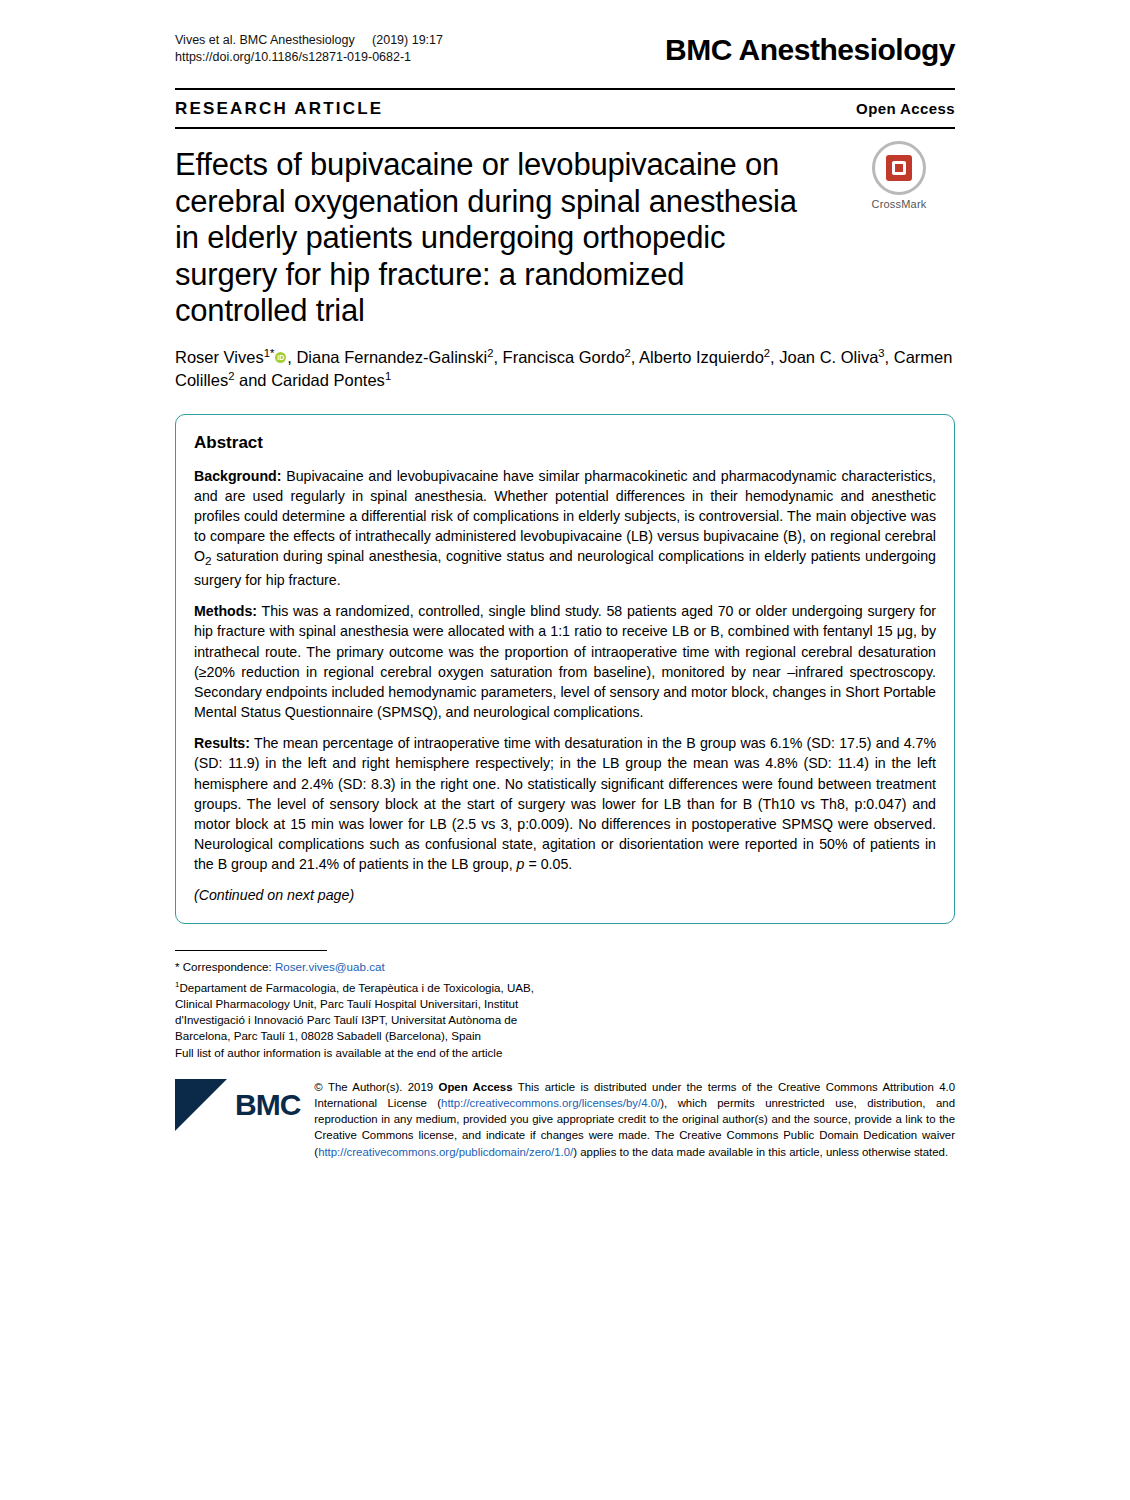Vives et al. BMC Anesthesiology (2019) 19:17
https://doi.org/10.1186/s12871-019-0682-1
BMC Anesthesiology
Research Article
Open Access
CrossMark
Effects of bupivacaine or levobupivacaine on cerebral oxygenation during spinal anesthesia in elderly patients undergoing orthopedic surgery for hip fracture: a randomized controlled trial
Roser Vives1* , Diana Fernandez-Galinski2, Francisca Gordo2, Alberto Izquierdo2, Joan C. Oliva3, Carmen Colilles2 and Caridad Pontes1
Abstract
Background: Bupivacaine and levobupivacaine have similar pharmacokinetic and pharmacodynamic characteristics, and are used regularly in spinal anesthesia. Whether potential differences in their hemodynamic and anesthetic profiles could determine a differential risk of complications in elderly subjects, is controversial. The main objective was to compare the effects of intrathecally administered levobupivacaine (LB) versus bupivacaine (B), on regional cerebral O2 saturation during spinal anesthesia, cognitive status and neurological complications in elderly patients undergoing surgery for hip fracture.
Methods: This was a randomized, controlled, single blind study. 58 patients aged 70 or older undergoing surgery for hip fracture with spinal anesthesia were allocated with a 1:1 ratio to receive LB or B, combined with fentanyl 15 μg, by intrathecal route. The primary outcome was the proportion of intraoperative time with regional cerebral desaturation (≥20% reduction in regional cerebral oxygen saturation from baseline), monitored by near –infrared spectroscopy. Secondary endpoints included hemodynamic parameters, level of sensory and motor block, changes in Short Portable Mental Status Questionnaire (SPMSQ), and neurological complications.
Results: The mean percentage of intraoperative time with desaturation in the B group was 6.1% (SD: 17.5) and 4.7% (SD: 11.9) in the left and right hemisphere respectively; in the LB group the mean was 4.8% (SD: 11.4) in the left hemisphere and 2.4% (SD: 8.3) in the right one. No statistically significant differences were found between treatment groups. The level of sensory block at the start of surgery was lower for LB than for B (Th10 vs Th8, p:0.047) and motor block at 15 min was lower for LB (2.5 vs 3, p:0.009). No differences in postoperative SPMSQ were observed. Neurological complications such as confusional state, agitation or disorientation were reported in 50% of patients in the B group and 21.4% of patients in the LB group, p = 0.05.
(Continued on next page)
* Correspondence: Roser.vives@uab.cat
1Departament de Farmacologia, de Terapèutica i de Toxicologia, UAB, Clinical Pharmacology Unit, Parc Taulí Hospital Universitari, Institut d'Investigació i Innovació Parc Taulí I3PT, Universitat Autònoma de Barcelona, Parc Taulí 1, 08028 Sabadell (Barcelona), Spain
Full list of author information is available at the end of the article
BMC
© The Author(s). 2019 Open Access This article is distributed under the terms of the Creative Commons Attribution 4.0 International License (http://creativecommons.org/licenses/by/4.0/), which permits unrestricted use, distribution, and reproduction in any medium, provided you give appropriate credit to the original author(s) and the source, provide a link to the Creative Commons license, and indicate if changes were made. The Creative Commons Public Domain Dedication waiver (http://creativecommons.org/publicdomain/zero/1.0/) applies to the data made available in this article, unless otherwise stated.